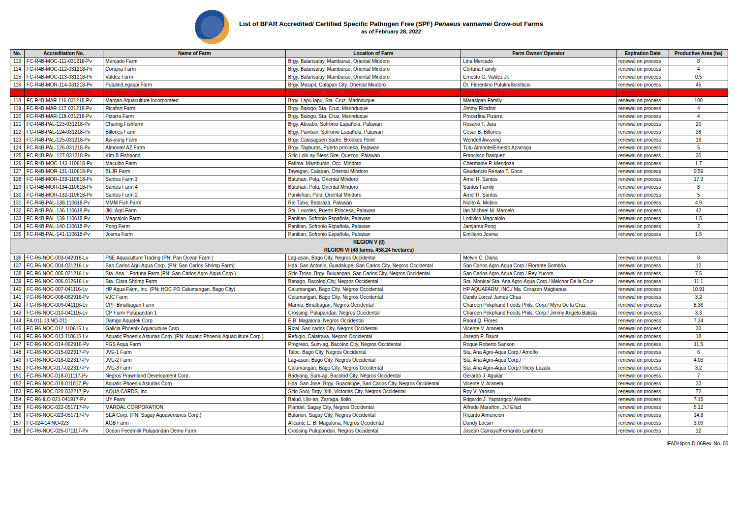List of BFAR Accredited/ Certified Specific Pathogen Free (SPF) Penaeus vannamei Grow-out Farms
as of February 28, 2022
| No. | Accreditation No. | Name of Farm | Location of Farm | Farm Owner/ Operator | Expiration Date | Productive Area (ha) |
| --- | --- | --- | --- | --- | --- | --- |
| 113 | FC-R4B-MOC-111-031218-Pv | Mercado Farm | Brgy. Balansalay, Mamburao, Oriental Mindoro | Lina Mercado | renewal on process | 8 |
| 114 | FC-R4B-MOC-112-031218-Pv | Cortuna Farm | Brgy. Balansalay, Mamburao, Oriental Mindoro | Cortuna Family | renewal on process | 4 |
| 115 | FC-R4B-MOC-113-031218-Pv | Valdez Farm | Brgy. Balansalay, Mamburao, Oriental Mindoro | Ernesto G. Valdez Jr. | renewal on process | 0.5 |
| 116 | FC-R4B-MOR-114-031218-Pv | Putulin/Legaspi Farm | Brgy. Masipit, Calapan City, Oriental Mindoro | Dr. Florentino Putulin/Bonifacio | renewal on process | 45 |
| 117 | FC-R4B-MOR-115-031218-Pv | Marasigan Aquatic Farm | Brgy. Pambisan, Naujan, Oriental Mindoro | Marasigan Holdings Inc. | renewal on process | |
| 118 | FC-R4B-MAR-116-031218-Pv | Margan Aquaculture Incorporated | Brgy. Lapu-lapu, Sta. Cruz, Marinduque | Marasigan Family | renewal on process | 100 |
| 119 | FC-R4B-MAR-117-031218-Pv | Ricafort Farm | Brgy. Balogo, Sta. Cruz, Marinduque | Jimmy Ricafort | renewal on process | 4 |
| 120 | FC-R4B-MAR-118-031218-Pv | Pizarra Farm | Brgy. Balogo, Sta. Cruz, Marinduque | Procerfina Pizarra | renewal on process | 4 |
| 121 | FC-R4B-PAL-123-031218-Pv | Charing Fishfarm | Brgy. Aboabo, Sofronio Española, Palawan | Rosario T. Jara | renewal on process | 20 |
| 122 | FC-R4B-PAL-124-031218-Pv | Billones Farm | Brgy. Panitian, Sofronio Española, Palawan | Cesar B. Billones | renewal on process | 38 |
| 123 | FC-R4B-PAL-125-031218-Pv | Aw-yong Farm | Brgy. Calasaguen Sadre, Brookes Point | Wendell Aw-yong | renewal on process | 16 |
| 124 | FC-R4B-PAL-126-031218-Pv | Almonte/ AZ Farm | Brgy. Tagburos, Puerto princesa, Palawan | Tutu Almonte/Ernesto Azarraga | renewal on process | 5 |
| 125 | FC-R4B-PAL-127-031218-Pv | Kim-B Fishpond | Sitio Lolo-ay Bless Site, Quezon, Palawan | Francisco Basquez | renewal on process | 30 |
| 126 | FC-R4B-MOC-143-110618-Pv | Maculbo Farm | Fatima, Mamburao, Occ. Mindoro | Chermaine P. Mendoza | renewal on process | 1.7 |
| 127 | FC-R4B-MOR-131-110618-Pv | BLJR Farm | Tawagan, Calapan, Oriental Mindoro | Gaudencio Renato T. Goco | renewal on process | 0.59 |
| 128 | FC-R4B-MOR-133-110618-Pv | Santos Farm 3 | Batuhan, Pola, Oriental Mindoro | Arnel R. Santos | renewal on process | 17.3 |
| 129 | FC-R4B-MOR-134-110618-Pv | Santos Farm 4 | Batuhan, Pola, Oriental Mindoro | Santos Family | renewal on process | 8 |
| 130 | FC-R4B-MOR-132-110618-Pv | Santos Farm 2 | Panikihan, Pola, Oriental Mindoro | Arnel R. Santos | renewal on process | 5 |
| 131 | FC-R4B-PAL-138-110618-Pv | MMM Fish Farm | Rio Tuba, Bataraza, Palawan | Nolito A. Molino | renewal on process | 4.9 |
| 132 | FC-R4B-PAL-136-110618-Pv | JKL Agri-Farm | Sta. Lourdes, Puerto Princesa, Palawan | Ian Michael M. Marcelo | renewal on process | 42 |
| 133 | FC-R4B-PAL-139-110618-Pv | Magcalolo Farm | Panitian, Sofronio Española, Palawan | Lodivico Magcalolo | renewal on process | 1.5 |
| 134 | FC-R4B-PAL-140-110618-Pv | Pong Farm | Panitian, Sofronio Española, Palawan | Jamjama Pong | renewal on process | 2 |
| 135 | FC-R4B-PAL-141-110618-Pv | Josma Farm | Panitian, Sofronio Española, Palawan | Emiliano Josma | renewal on process | 1.5 |
| REGION V (0) |
| REGION VI (48 farms, 458.24 hectares) |
| 136 | FC-R6-NOC-003-042016-Lv | PSE Aquaculture Trading (PN: Pan Ocean Farm ) | Lag-asan, Bago City, Negros Occidental | Melvin C. Diana | renewal on process | 8 |
| 137 | FC-R6-NOC-004-021216-Lv | San Carlos Agri-Aqua Corp. (PN: San Carlos Shrimp Farm) | Hda. San Antonio, Guadalupe, San Carlos City, Negros Occidental | San Carlos Agro-Aqua Corp./ Florante Sombria | renewal on process | 12 |
| 138 | FC-R6-NOC-005-021216-Lv | Sta. Ana – Fortuna Farm (PN: San Carlos Agro-Aqua Corp.) | Sitio Troso, Brgy. Buluangan, San Carlos City, Negros Occidental | San Carlos Agro-Aqua Corp./ Rey Yucom | renewal on process | 7.5 |
| 139 | FC-R6-NOC-006-012616-Lv | Sta. Clara Shrimp Farm | Banago, Bacolod City, Negros Occidental | Sta. Monica/ Sta. Ana Agro-Aqua Corp./ Melchor De la Cruz | renewal on process | 11.1 |
| 140 | FC-R6-NOC-007-041116-Lv | HP Aqua Farm, Inc. (PN: HOC PO Calumangan, Bago City) | Calumangan, Bago City, Negros Occidental | HP AQUAFARM, INC./ Ma. Corazon Magbanua | renewal on process | 10.91 |
| 141 | FC-R6-NOC-008-062916-Pv | VJC Farm | Calumangan, Bago City, Negros Occidental | Danilo Lorca/ James Chua | renewal on process | 3.2 |
| 142 | FC-R6-NOC-009-041116-Lv | CPF Binalbagan Farm | Marina, Binalbagan, Negros Occidental | Charoen Pokphand Foods Phils. Corp./ Myro De la Cruz | renewal on process | 8.36 |
| 143 | FC-R6-NOC-010-041116-Lv | CP Farm Pulupandan 1 | Crossing, Pulupandan, Negros Occidental | Charoen Pokphand Foods Phils. Corp./ Jimmy Angelo Balista | renewal on process | 3.3 |
| 144 | FA-011-13 NO-011 | Damgo Aquatek Corp. | E.B. Magalona, Negros Occidental | Raoul Q. Flores | renewal on process | 7.34 |
| 145 | FC-R6-NOC-012-110615-Lv | Galicia Phoenix Aquaculture Corp. | Rizal, San carlos City, Negros Occidental | Vicente V. Araneta | renewal on process | 30 |
| 146 | FC-R6-NOC-013-110615-Lv | Aquatic Phoenix Asturias Corp. (PN: Aquatic Phoenix Aquaculture Corp.) | Refugio, Calatrava, Negros Occidental | Joseph P. Bayot | renewal on process | 18 |
| 147 | FC-R6-NOC-014-062916-Pv | FGS Aqua Farm | Progreso, Sum-ag, Bacolod City, Negros Occidental | Roque Roberto Sanson | renewal on process | 11.5 |
| 148 | FC-R6-NOC-015-022317-Pv | JVE-1 Farm | Taloc, Bago City, Negros Occidental | Sta. Ana Agro-Aqua Corp./ Arnolfo | renewal on process | 6 |
| 149 | FC-R6-NOC-016-022317-Pv | JVE-2 Farm | Lag-asan, Bago City, Negros Occidental | Sta. Ana Agro-Aqua Corp./ | renewal on process | 4.03 |
| 150 | FC-R6-NOC-017-022317-Pv | JVE-3 Farm | Calumangan, Bago City, Negros Occidental | Sta. Ana Agro-Aqua Corp./ Ricky Lazala | renewal on process | 3.2 |
| 151 | FC-R6-NOC-018-011117-Pv | Negros Prawnland Development Corp. | Badyang, Sum-ag, Bacolod City, Negros Occidental | Gerardo J. Aguilar | renewal on process | 7 |
| 152 | FC-R6-NOC-019-011817-Pv | Aquatic Phoenix Asturias Corp. | Hda. San Jose, Brgy. Guadalupe, San Carlos City, Negros Occidental | Vicente V. Araneta | renewal on process | 33 |
| 153 | FC-R6-NOC-020-032217-Pv | AQUA CARDS, Inc. | Sitio Sool, Brgy. XIII, Victorias City, Negros Occidental | Roy V. Yanson | renewal on process | 72 |
| 154 | FC-R6-ILO-021-041917-Pv | IJY Farm | Balud, Lilo-an, Zarraga, Iloilo | Edgardo J. Yaptangco/ Alendro | renewal on process | 7.15 |
| 155 | FC-R6-NOC-022-051717-Pv | MARDAL CORPORATION | Plaridel, Sagay City, Negros Occidental | Alfredo Marañon, Jr./ Eliud | renewal on process | 5.12 |
| 156 | FC-R6-NOC-023-051717-Pv | SEA Corp. (PN: Sagay Aquaventures Corp.) | Bulanon, Sagay City, Negros Occidental | Ricardo Almencion | renewal on process | 14.8 |
| 157 | FC-024-14 NO-023 | AGB Farm | Alicante E. B. Magalona, Negros Occidental | Dandy Locsin | renewal on process | 3.09 |
| 158 | FC-R6-NOC-025-071117-Pv | Ocean Feedmill/ Pulupandan Demo Farm | Crossing Pulupandan, Negros Occidental | Joseph Camaya/Fernando Lamberto | renewal on process | 12 |
IFADHipon-D-06Rev. No. 00